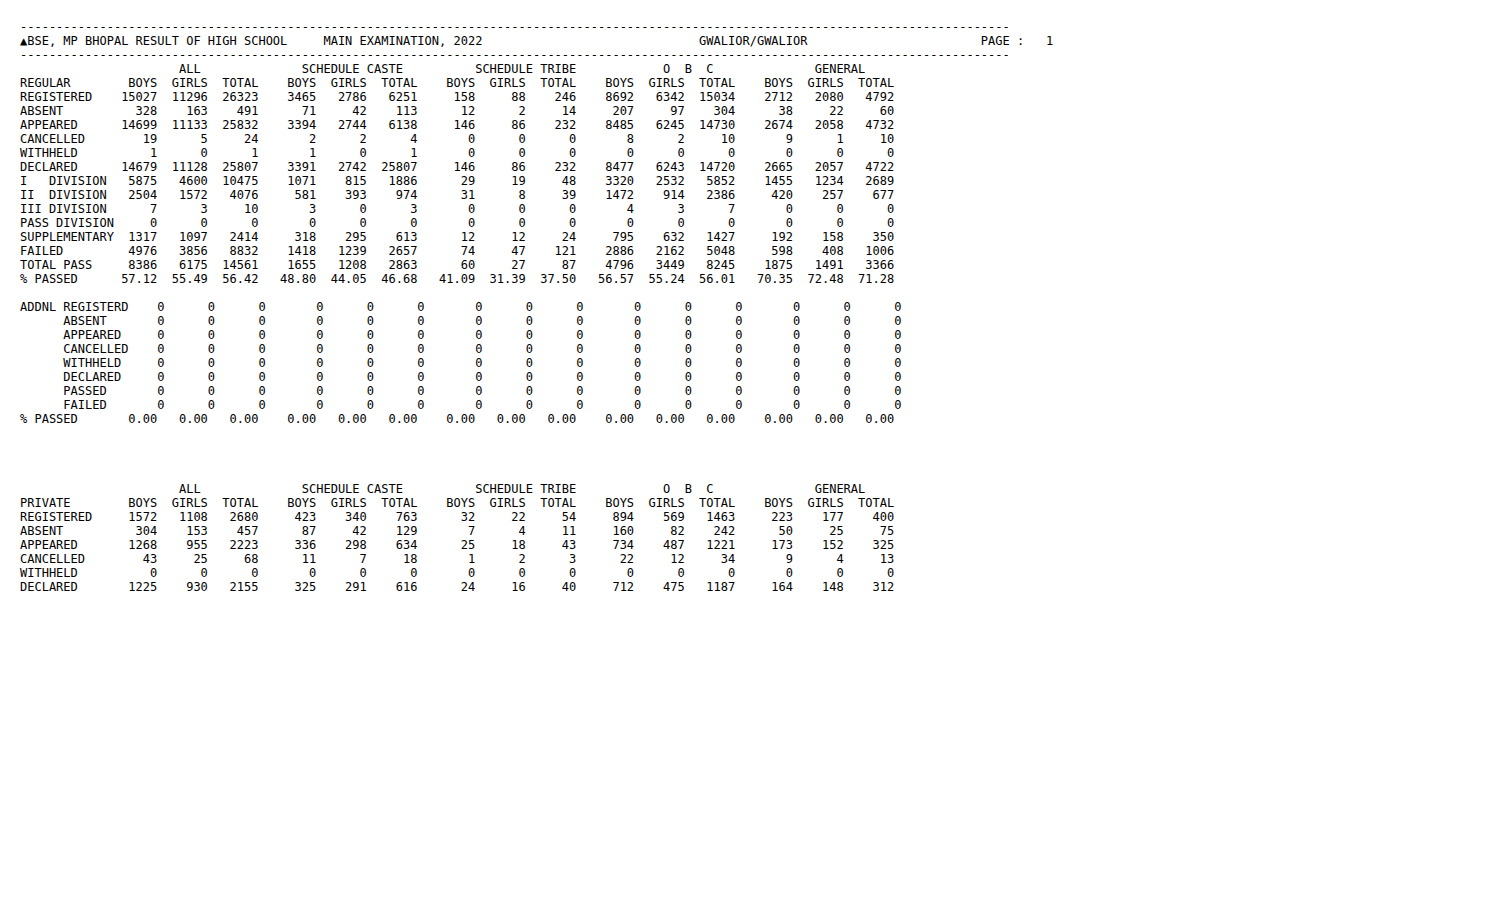-----------------------------------------------------------------------------------------------------------------------------------------
▲BSE, MP BHOPAL RESULT OF HIGH SCHOOL     MAIN EXAMINATION, 2022                              GWALIOR/GWALIOR                        PAGE :   1
-----------------------------------------------------------------------------------------------------------------------------------------
                      ALL              SCHEDULE CASTE          SCHEDULE TRIBE            O  B  C              GENERAL
REGULAR        BOYS  GIRLS  TOTAL    BOYS  GIRLS  TOTAL    BOYS  GIRLS  TOTAL    BOYS  GIRLS  TOTAL    BOYS  GIRLS  TOTAL
REGISTERED    15027  11296  26323    3465   2786   6251     158     88    246    8692   6342  15034    2712   2080   4792
ABSENT          328    163    491      71     42    113      12      2     14     207     97    304      38     22     60
APPEARED      14699  11133  25832    3394   2744   6138     146     86    232    8485   6245  14730    2674   2058   4732
CANCELLED        19      5     24       2      2      4       0      0      0       8      2     10       9      1     10
WITHHELD          1      0      1       1      0      1       0      0      0       0      0      0       0      0      0
DECLARED      14679  11128  25807    3391   2742  25807     146     86    232    8477   6243  14720    2665   2057   4722
I   DIVISION   5875   4600  10475    1071    815   1886      29     19     48    3320   2532   5852    1455   1234   2689
II  DIVISION   2504   1572   4076     581    393    974      31      8     39    1472    914   2386     420    257    677
III DIVISION      7      3     10       3      0      3       0      0      0       4      3      7       0      0      0
PASS DIVISION     0      0      0       0      0      0       0      0      0       0      0      0       0      0      0
SUPPLEMENTARY  1317   1097   2414     318    295    613      12     12     24     795    632   1427     192    158    350
FAILED         4976   3856   8832    1418   1239   2657      74     47    121    2886   2162   5048     598    408   1006
TOTAL PASS     8386   6175  14561    1655   1208   2863      60     27     87    4796   3449   8245    1875   1491   3366
% PASSED      57.12  55.49  56.42   48.80  44.05  46.68   41.09  31.39  37.50   56.57  55.24  56.01   70.35  72.48  71.28

ADDNL REGISTERD    0      0      0       0      0      0       0      0      0       0      0      0       0      0      0
      ABSENT       0      0      0       0      0      0       0      0      0       0      0      0       0      0      0
      APPEARED     0      0      0       0      0      0       0      0      0       0      0      0       0      0      0
      CANCELLED    0      0      0       0      0      0       0      0      0       0      0      0       0      0      0
      WITHHELD     0      0      0       0      0      0       0      0      0       0      0      0       0      0      0
      DECLARED     0      0      0       0      0      0       0      0      0       0      0      0       0      0      0
      PASSED       0      0      0       0      0      0       0      0      0       0      0      0       0      0      0
      FAILED       0      0      0       0      0      0       0      0      0       0      0      0       0      0      0
% PASSED       0.00   0.00   0.00    0.00   0.00   0.00    0.00   0.00   0.00    0.00   0.00   0.00    0.00   0.00   0.00




                      ALL              SCHEDULE CASTE          SCHEDULE TRIBE            O  B  C              GENERAL
PRIVATE        BOYS  GIRLS  TOTAL    BOYS  GIRLS  TOTAL    BOYS  GIRLS  TOTAL    BOYS  GIRLS  TOTAL    BOYS  GIRLS  TOTAL
REGISTERED     1572   1108   2680     423    340    763      32     22     54     894    569   1463     223    177    400
ABSENT          304    153    457      87     42    129       7      4     11     160     82    242      50     25     75
APPEARED       1268    955   2223     336    298    634      25     18     43     734    487   1221     173    152    325
CANCELLED        43     25     68      11      7     18       1      2      3      22     12     34       9      4     13
WITHHELD          0      0      0       0      0      0       0      0      0       0      0      0       0      0      0
DECLARED       1225    930   2155     325    291    616      24     16     40     712    475   1187     164    148    312